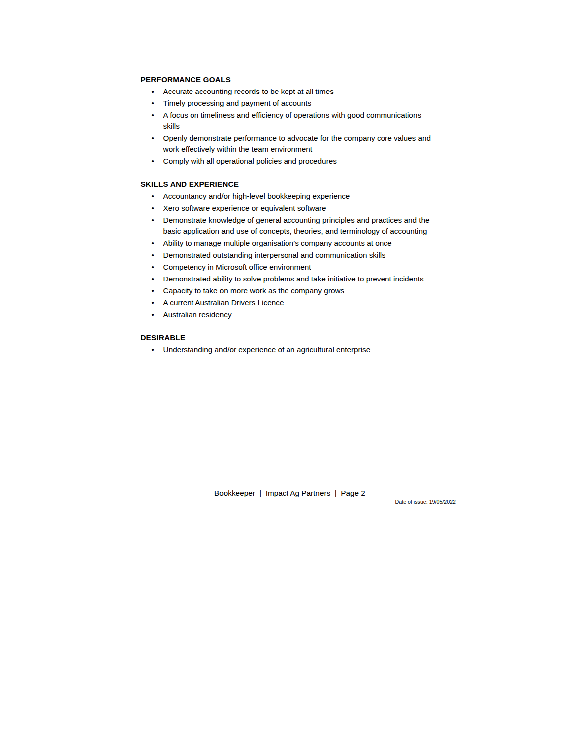PERFORMANCE GOALS
Accurate accounting records to be kept at all times
Timely processing and payment of accounts
A focus on timeliness and efficiency of operations with good communications skills
Openly demonstrate performance to advocate for the company core values and work effectively within the team environment
Comply with all operational policies and procedures
SKILLS AND EXPERIENCE
Accountancy and/or high-level bookkeeping experience
Xero software experience or equivalent software
Demonstrate knowledge of general accounting principles and practices and the basic application and use of concepts, theories, and terminology of accounting
Ability to manage multiple organisation’s company accounts at once
Demonstrated outstanding interpersonal and communication skills
Competency in Microsoft office environment
Demonstrated ability to solve problems and take initiative to prevent incidents
Capacity to take on more work as the company grows
A current Australian Drivers Licence
Australian residency
DESIRABLE
Understanding and/or experience of an agricultural enterprise
Bookkeeper | Impact Ag Partners | Page 2
Date of issue: 19/05/2022